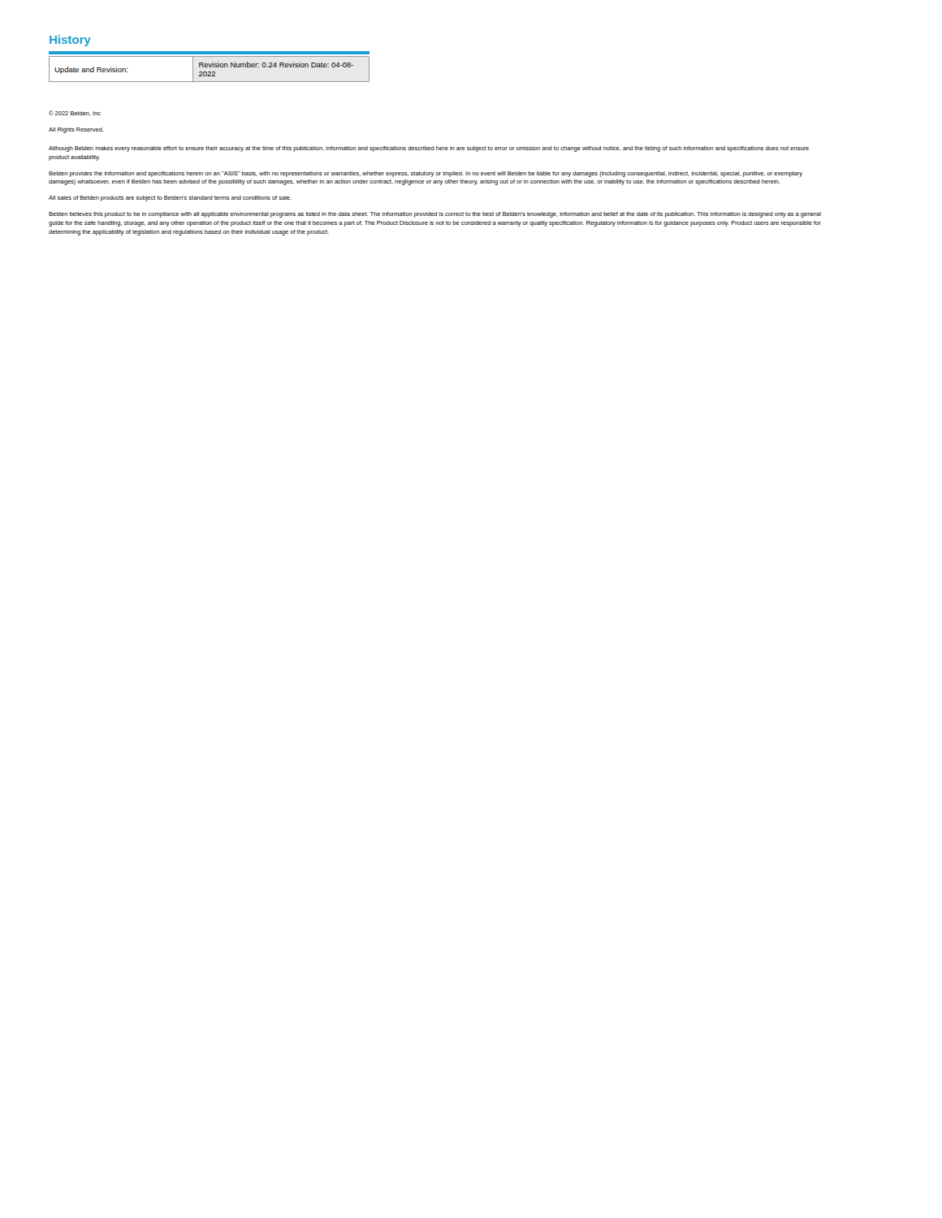History
| Update and Revision: | Revision Number: 0.24 Revision Date: 04-08-2022 |
© 2022 Belden, Inc
All Rights Reserved.
Although Belden makes every reasonable effort to ensure their accuracy at the time of this publication, information and specifications described here in are subject to error or omission and to change without notice, and the listing of such information and specifications does not ensure product availability.
Belden provides the information and specifications herein on an "ASIS" basis, with no representations or warranties, whether express, statutory or implied. In no event will Belden be liable for any damages (including consequential, indirect, incidental, special, punitive, or exemplary damages) whatsoever, even if Belden has been advised of the possibility of such damages, whether in an action under contract, negligence or any other theory, arising out of or in connection with the use, or inability to use, the information or specifications described herein.
All sales of Belden products are subject to Belden's standard terms and conditions of sale.
Belden believes this product to be in compliance with all applicable environmental programs as listed in the data sheet. The information provided is correct to the best of Belden's knowledge, information and belief at the date of its publication. This information is designed only as a general guide for the safe handling, storage, and any other operation of the product itself or the one that it becomes a part of. The Product Disclosure is not to be considered a warranty or quality specification. Regulatory information is for guidance purposes only. Product users are responsible for determining the applicability of legislation and regulations based on their individual usage of the product.